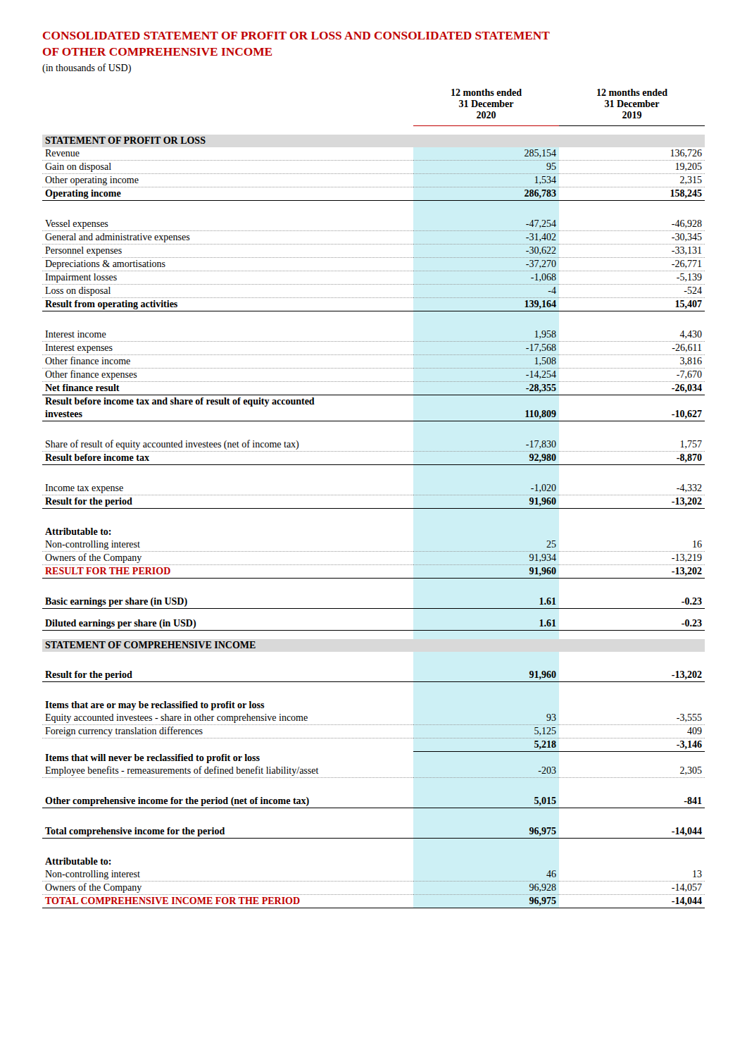CONSOLIDATED STATEMENT OF PROFIT OR LOSS AND CONSOLIDATED STATEMENT
OF OTHER COMPREHENSIVE INCOME
(in thousands of USD)
| | 12 months ended 31 December 2020 | 12 months ended 31 December 2019 |
| STATEMENT OF PROFIT OR LOSS | | |
| Revenue | 285,154 | 136,726 |
| Gain on disposal | 95 | 19,205 |
| Other operating income | 1,534 | 2,315 |
| Operating income | 286,783 | 158,245 |
| Vessel expenses | -47,254 | -46,928 |
| General and administrative expenses | -31,402 | -30,345 |
| Personnel expenses | -30,622 | -33,131 |
| Depreciations & amortisations | -37,270 | -26,771 |
| Impairment losses | -1,068 | -5,139 |
| Loss on disposal | -4 | -524 |
| Result from operating activities | 139,164 | 15,407 |
| Interest income | 1,958 | 4,430 |
| Interest expenses | -17,568 | -26,611 |
| Other finance income | 1,508 | 3,816 |
| Other finance expenses | -14,254 | -7,670 |
| Net finance result | -28,355 | -26,034 |
| Result before income tax and share of result of equity accounted | | |
| investees | 110,809 | -10,627 |
| Share of result of equity accounted investees (net of income tax) | -17,830 | 1,757 |
| Result before income tax | 92,980 | -8,870 |
| Income tax expense | -1,020 | -4,332 |
| Result for the period | 91,960 | -13,202 |
| Attributable to: | | |
| Non-controlling interest | 25 | 16 |
| Owners of the Company | 91,934 | -13,219 |
| RESULT FOR THE PERIOD | 91,960 | -13,202 |
| Basic earnings per share (in USD) | 1.61 | -0.23 |
| Diluted earnings per share (in USD) | 1.61 | -0.23 |
| STATEMENT OF COMPREHENSIVE INCOME | | |
| Result for the period | 91,960 | -13,202 |
| Items that are or may be reclassified to profit or loss | | |
| Equity accounted investees - share in other comprehensive income | 93 | -3,555 |
| Foreign currency translation differences | 5,125 | 409 |
| | 5,218 | -3,146 |
| Items that will never be reclassified to profit or loss | | |
| Employee benefits - remeasurements of defined benefit liability/asset | -203 | 2,305 |
| Other comprehensive income for the period (net of income tax) | 5,015 | -841 |
| Total comprehensive income for the period | 96,975 | -14,044 |
| Attributable to: | | |
| Non-controlling interest | 46 | 13 |
| Owners of the Company | 96,928 | -14,057 |
| TOTAL COMPREHENSIVE INCOME FOR THE PERIOD | 96,975 | -14,044 |